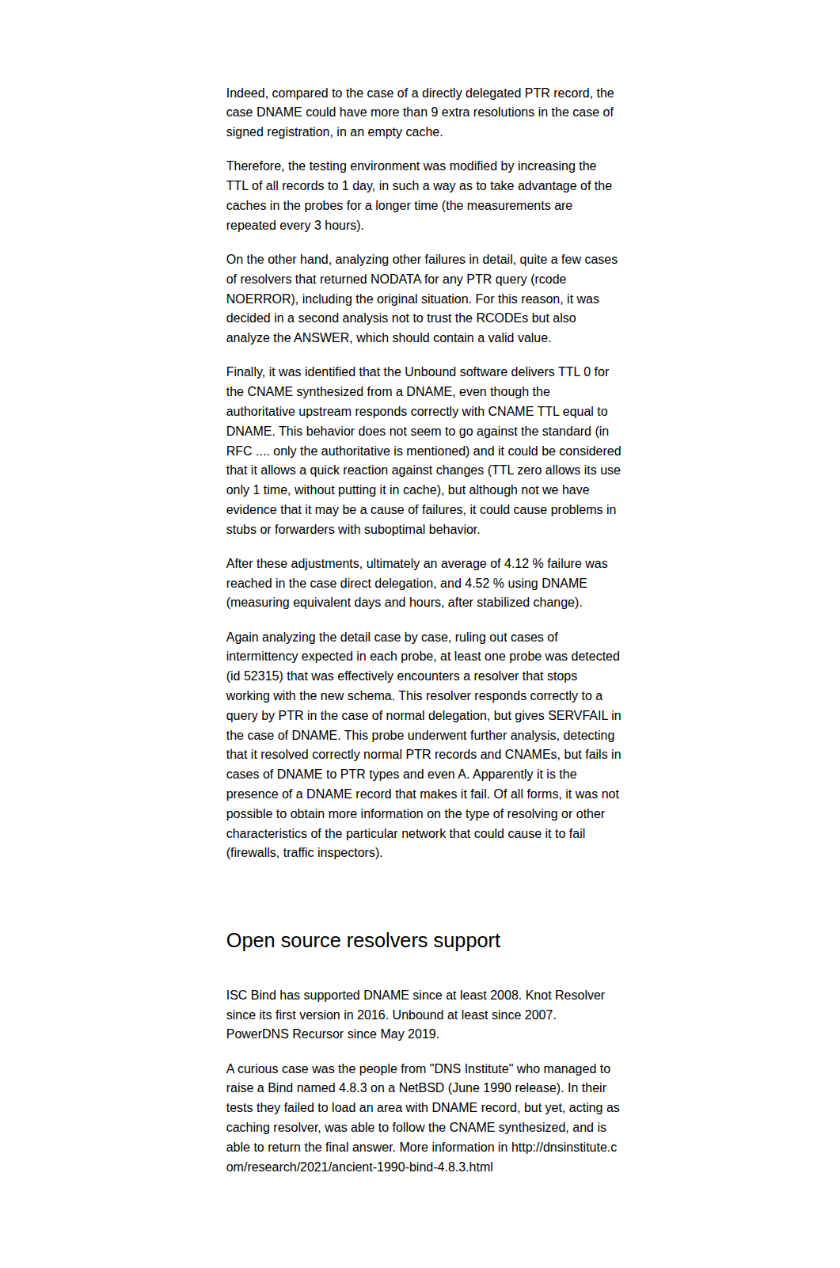Indeed, compared to the case of a directly delegated PTR record, the case DNAME could have more than 9 extra resolutions in the case of signed registration, in an empty cache.
Therefore, the testing environment was modified by increasing the TTL of all records to 1 day, in such a way as to take advantage of the caches in the probes for a longer time (the measurements are repeated every 3 hours).
On the other hand, analyzing other failures in detail, quite a few cases of resolvers that returned NODATA for any PTR query (rcode NOERROR), including the original situation. For this reason, it was decided in a second analysis not to trust the RCODEs but also analyze the ANSWER, which should contain a valid value.
Finally, it was identified that the Unbound software delivers TTL 0 for the CNAME synthesized from a DNAME, even though the authoritative upstream responds correctly with CNAME TTL equal to DNAME. This behavior does not seem to go against the standard (in RFC .... only the authoritative is mentioned) and it could be considered that it allows a quick reaction against changes (TTL zero allows its use only 1 time, without putting it in cache), but although not we have evidence that it may be a cause of failures, it could cause problems in stubs or forwarders with suboptimal behavior.
After these adjustments, ultimately an average of 4.12 % failure was reached in the case direct delegation, and 4.52 % using DNAME (measuring equivalent days and hours, after stabilized change).
Again analyzing the detail case by case, ruling out cases of intermittency expected in each probe, at least one probe was detected (id 52315) that was effectively encounters a resolver that stops working with the new schema. This resolver responds correctly to a query by PTR in the case of normal delegation, but gives SERVFAIL in the case of DNAME. This probe underwent further analysis, detecting that it resolved correctly normal PTR records and CNAMEs, but fails in cases of DNAME to PTR types and even A. Apparently it is the presence of a DNAME record that makes it fail. Of all forms, it was not possible to obtain more information on the type of resolving or other characteristics of the particular network that could cause it to fail (firewalls, traffic inspectors).
Open source resolvers support
ISC Bind has supported DNAME since at least 2008. Knot Resolver since its first version in 2016. Unbound at least since 2007. PowerDNS Recursor since May 2019.
A curious case was the people from "DNS Institute" who managed to raise a Bind named 4.8.3 on a NetBSD (June 1990 release). In their tests they failed to load an area with DNAME record, but yet, acting as caching resolver, was able to follow the CNAME synthesized, and is able to return the final answer. More information in http://dnsinstitute.com/research/2021/ancient-1990-bind-4.8.3.html